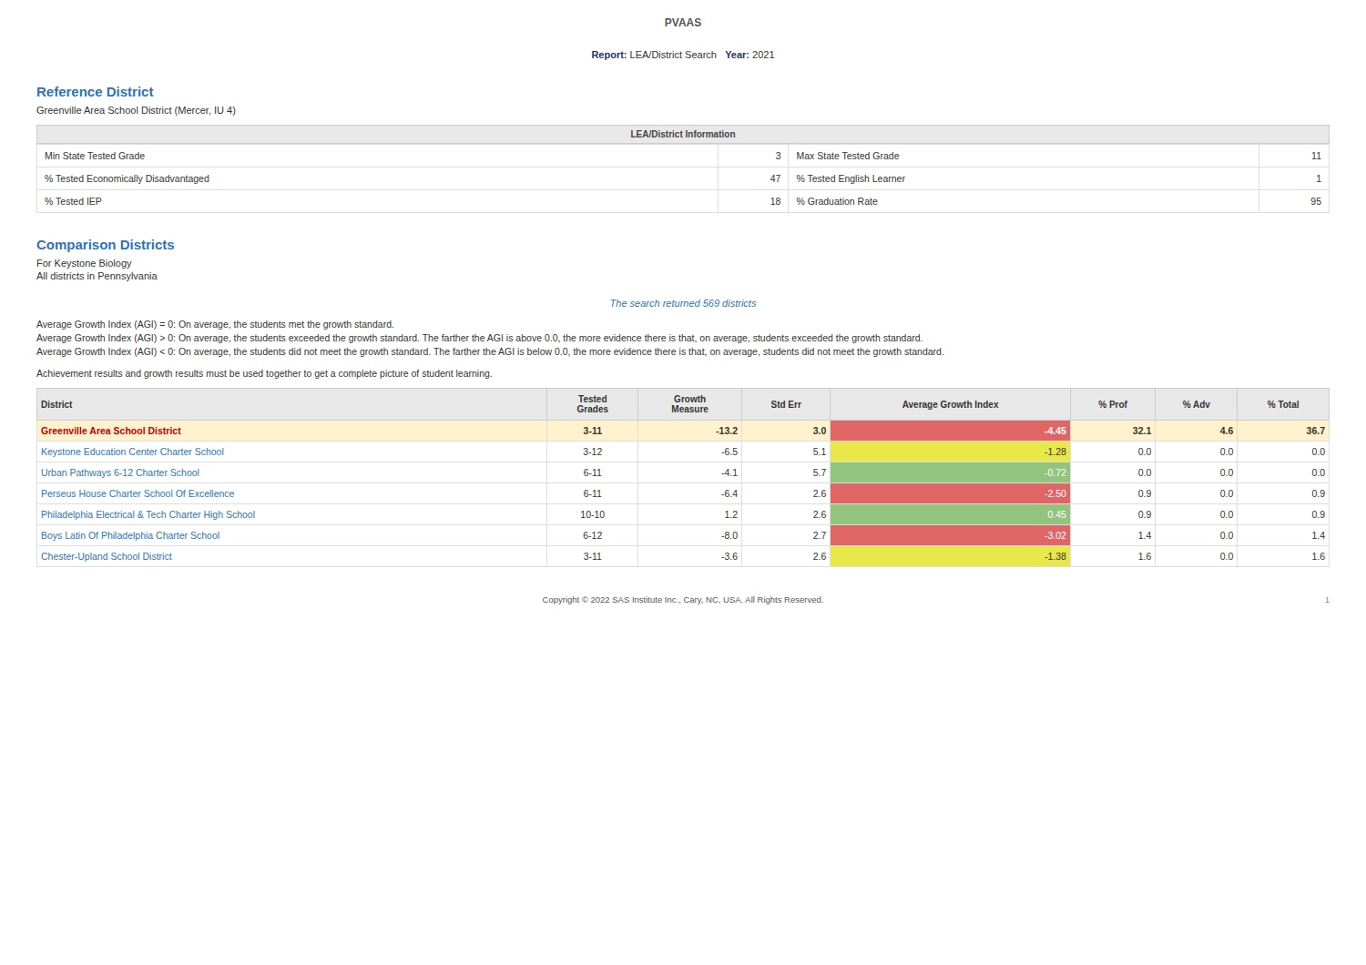PVAAS
Report: LEA/District Search Year: 2021
Reference District
Greenville Area School District (Mercer, IU 4)
LEA/District Information
| Min State Tested Grade | 3 | Max State Tested Grade | 11 |
| % Tested Economically Disadvantaged | 47 | % Tested English Learner | 1 |
| % Tested IEP | 18 | % Graduation Rate | 95 |
Comparison Districts
For Keystone Biology
All districts in Pennsylvania
The search returned 569 districts
Average Growth Index (AGI) = 0: On average, the students met the growth standard.
Average Growth Index (AGI) > 0: On average, the students exceeded the growth standard. The farther the AGI is above 0.0, the more evidence there is that, on average, students exceeded the growth standard.
Average Growth Index (AGI) < 0: On average, the students did not meet the growth standard. The farther the AGI is below 0.0, the more evidence there is that, on average, students did not meet the growth standard.
Achievement results and growth results must be used together to get a complete picture of student learning.
| District | Tested Grades | Growth Measure | Std Err | Average Growth Index | % Prof | % Adv | % Total |
| --- | --- | --- | --- | --- | --- | --- | --- |
| Greenville Area School District | 3-11 | -13.2 | 3.0 | -4.45 | 32.1 | 4.6 | 36.7 |
| Keystone Education Center Charter School | 3-12 | -6.5 | 5.1 | -1.28 | 0.0 | 0.0 | 0.0 |
| Urban Pathways 6-12 Charter School | 6-11 | -4.1 | 5.7 | -0.72 | 0.0 | 0.0 | 0.0 |
| Perseus House Charter School Of Excellence | 6-11 | -6.4 | 2.6 | -2.50 | 0.9 | 0.0 | 0.9 |
| Philadelphia Electrical & Tech Charter High School | 10-10 | 1.2 | 2.6 | 0.45 | 0.9 | 0.0 | 0.9 |
| Boys Latin Of Philadelphia Charter School | 6-12 | -8.0 | 2.7 | -3.02 | 1.4 | 0.0 | 1.4 |
| Chester-Upland School District | 3-11 | -3.6 | 2.6 | -1.38 | 1.6 | 0.0 | 1.6 |
Copyright © 2022 SAS Institute Inc., Cary, NC, USA. All Rights Reserved. 1